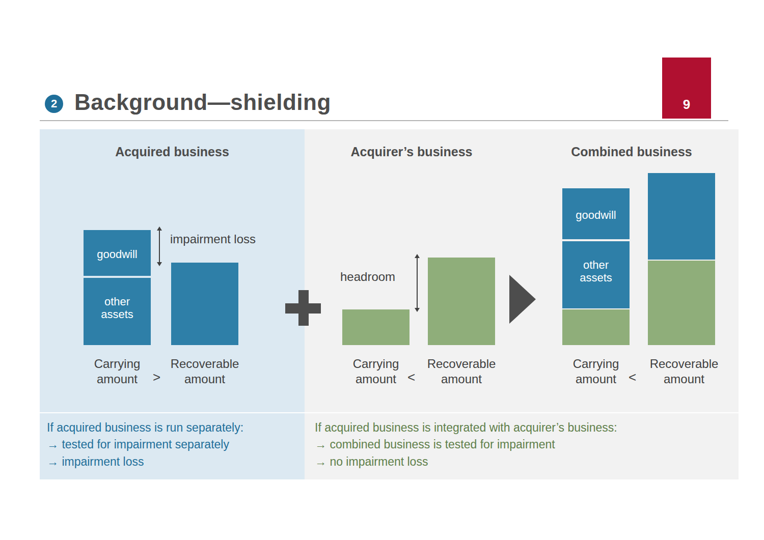9
2
Background—shielding
Acquired business
Acquirer’s business
Combined business
goodwill
other
assets
impairment loss
Carrying
amount
Recoverable
amount
>
headroom
Carrying
amount
Recoverable
amount
<
goodwill
other
assets
Carrying
amount
Recoverable
amount
<
If acquired business is run separately:
→ tested for impairment separately
→ impairment loss
If acquired business is integrated with acquirer’s business:
→ combined business is tested for impairment
→ no impairment loss